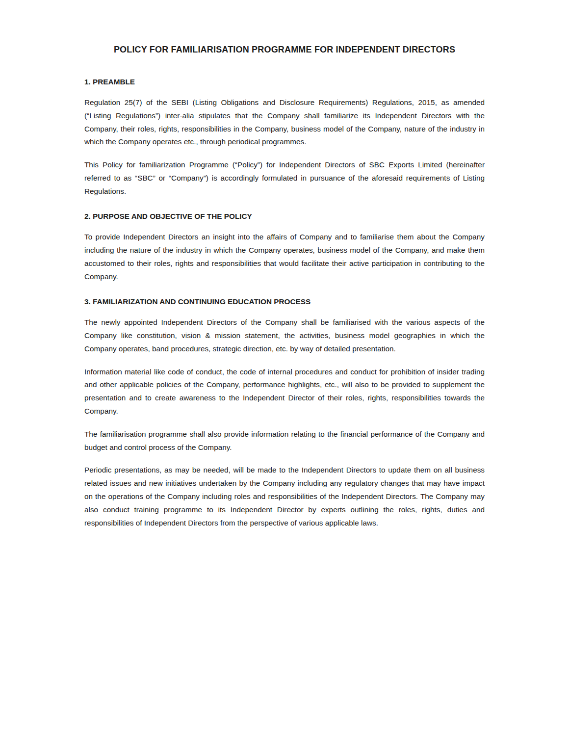POLICY FOR FAMILIARISATION PROGRAMME FOR INDEPENDENT DIRECTORS
1. PREAMBLE
Regulation 25(7) of the SEBI (Listing Obligations and Disclosure Requirements) Regulations, 2015, as amended (“Listing Regulations”) inter-alia stipulates that the Company shall familiarize its Independent Directors with the Company, their roles, rights, responsibilities in the Company, business model of the Company, nature of the industry in which the Company operates etc., through periodical programmes.
This Policy for familiarization Programme (“Policy”) for Independent Directors of SBC Exports Limited (hereinafter referred to as “SBC” or “Company”) is accordingly formulated in pursuance of the aforesaid requirements of Listing Regulations.
2. PURPOSE AND OBJECTIVE OF THE POLICY
To provide Independent Directors an insight into the affairs of Company and to familiarise them about the Company including the nature of the industry in which the Company operates, business model of the Company, and make them accustomed to their roles, rights and responsibilities that would facilitate their active participation in contributing to the Company.
3. FAMILIARIZATION AND CONTINUING EDUCATION PROCESS
The newly appointed Independent Directors of the Company shall be familiarised with the various aspects of the Company like constitution, vision & mission statement, the activities, business model geographies in which the Company operates, band procedures, strategic direction, etc. by way of detailed presentation.
Information material like code of conduct, the code of internal procedures and conduct for prohibition of insider trading and other applicable policies of the Company, performance highlights, etc., will also to be provided to supplement the presentation and to create awareness to the Independent Director of their roles, rights, responsibilities towards the Company.
The familiarisation programme shall also provide information relating to the financial performance of the Company and budget and control process of the Company.
Periodic presentations, as may be needed, will be made to the Independent Directors to update them on all business related issues and new initiatives undertaken by the Company including any regulatory changes that may have impact on the operations of the Company including roles and responsibilities of the Independent Directors. The Company may also conduct training programme to its Independent Director by experts outlining the roles, rights, duties and responsibilities of Independent Directors from the perspective of various applicable laws.